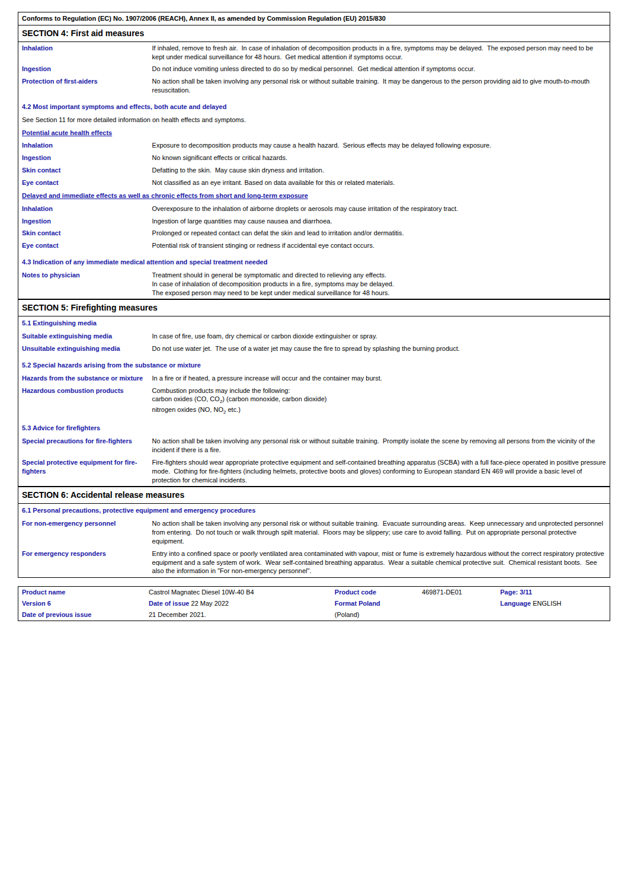Conforms to Regulation (EC) No. 1907/2006 (REACH), Annex II, as amended by Commission Regulation (EU) 2015/830
SECTION 4: First aid measures
| Inhalation | If inhaled, remove to fresh air. In case of inhalation of decomposition products in a fire, symptoms may be delayed. The exposed person may need to be kept under medical surveillance for 48 hours. Get medical attention if symptoms occur. |
| Ingestion | Do not induce vomiting unless directed to do so by medical personnel. Get medical attention if symptoms occur. |
| Protection of first-aiders | No action shall be taken involving any personal risk or without suitable training. It may be dangerous to the person providing aid to give mouth-to-mouth resuscitation. |
4.2 Most important symptoms and effects, both acute and delayed
See Section 11 for more detailed information on health effects and symptoms.
Potential acute health effects
| Inhalation | Exposure to decomposition products may cause a health hazard. Serious effects may be delayed following exposure. |
| Ingestion | No known significant effects or critical hazards. |
| Skin contact | Defatting to the skin. May cause skin dryness and irritation. |
| Eye contact | Not classified as an eye irritant. Based on data available for this or related materials. |
Delayed and immediate effects as well as chronic effects from short and long-term exposure
| Inhalation | Overexposure to the inhalation of airborne droplets or aerosols may cause irritation of the respiratory tract. |
| Ingestion | Ingestion of large quantities may cause nausea and diarrhoea. |
| Skin contact | Prolonged or repeated contact can defat the skin and lead to irritation and/or dermatitis. |
| Eye contact | Potential risk of transient stinging or redness if accidental eye contact occurs. |
4.3 Indication of any immediate medical attention and special treatment needed
| Notes to physician | Treatment should in general be symptomatic and directed to relieving any effects. In case of inhalation of decomposition products in a fire, symptoms may be delayed. The exposed person may need to be kept under medical surveillance for 48 hours. |
SECTION 5: Firefighting measures
5.1 Extinguishing media
| Suitable extinguishing media | In case of fire, use foam, dry chemical or carbon dioxide extinguisher or spray. |
| Unsuitable extinguishing media | Do not use water jet. The use of a water jet may cause the fire to spread by splashing the burning product. |
5.2 Special hazards arising from the substance or mixture
| Hazards from the substance or mixture | In a fire or if heated, a pressure increase will occur and the container may burst. |
| Hazardous combustion products | Combustion products may include the following: carbon oxides (CO, CO 2 ) (carbon monoxide, carbon dioxide) nitrogen oxides (NO, NO 2 etc.) |
5.3 Advice for firefighters
| Special precautions for fire-fighters | No action shall be taken involving any personal risk or without suitable training. Promptly isolate the scene by removing all persons from the vicinity of the incident if there is a fire. |
| Special protective equipment for fire-fighters | Fire-fighters should wear appropriate protective equipment and self-contained breathing apparatus (SCBA) with a full face-piece operated in positive pressure mode. Clothing for fire-fighters (including helmets, protective boots and gloves) conforming to European standard EN 469 will provide a basic level of protection for chemical incidents. |
SECTION 6: Accidental release measures
6.1 Personal precautions, protective equipment and emergency procedures
| For non-emergency personnel | No action shall be taken involving any personal risk or without suitable training. Evacuate surrounding areas. Keep unnecessary and unprotected personnel from entering. Do not touch or walk through spilt material. Floors may be slippery; use care to avoid falling. Put on appropriate personal protective equipment. |
| For emergency responders | Entry into a confined space or poorly ventilated area contaminated with vapour, mist or fume is extremely hazardous without the correct respiratory protective equipment and a safe system of work. Wear self-contained breathing apparatus. Wear a suitable chemical protective suit. Chemical resistant boots. See also the information in "For non-emergency personnel". |
| Product name | Castrol Magnatec Diesel 10W-40 B4 | Product code | 469871-DE01 | Page: 3/11 |
| Version 6 | Date of issue 22 May 2022 | Format Poland | | Language ENGLISH |
| Date of previous issue | 21 December 2021. | (Poland) | | |